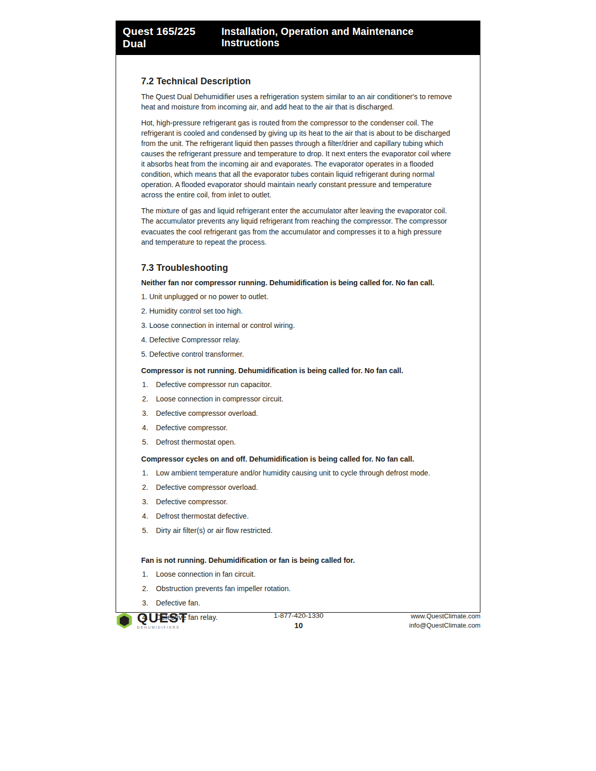Quest 165/225 Dual
Installation, Operation and Maintenance Instructions
7.2 Technical Description
The Quest Dual Dehumidifier uses a refrigeration system similar to an air conditioner's to remove heat and moisture from incoming air, and add heat to the air that is discharged.
Hot, high-pressure refrigerant gas is routed from the compressor to the condenser coil. The refrigerant is cooled and condensed by giving up its heat to the air that is about to be discharged from the unit. The refrigerant liquid then passes through a filter/drier and capillary tubing which causes the refrigerant pressure and temperature to drop. It next enters the evaporator coil where it absorbs heat from the incoming air and evaporates. The evaporator operates in a flooded condition, which means that all the evaporator tubes contain liquid refrigerant during normal operation. A flooded evaporator should maintain nearly constant pressure and temperature across the entire coil, from inlet to outlet.
The mixture of gas and liquid refrigerant enter the accumulator after leaving the evaporator coil. The accumulator prevents any liquid refrigerant from reaching the compressor. The compressor evacuates the cool refrigerant gas from the accumulator and compresses it to a high pressure and temperature to repeat the process.
7.3 Troubleshooting
Neither fan nor compressor running. Dehumidification is being called for. No fan call.
1. Unit unplugged or no power to outlet.
2. Humidity control set too high.
3. Loose connection in internal or control wiring.
4. Defective Compressor relay.
5. Defective control transformer.
Compressor is not running. Dehumidification is being called for. No fan call.
1. Defective compressor run capacitor.
2. Loose connection in compressor circuit.
3. Defective compressor overload.
4. Defective compressor.
5. Defrost thermostat open.
Compressor cycles on and off. Dehumidification is being called for. No fan call.
1. Low ambient temperature and/or humidity causing unit to cycle through defrost mode.
2. Defective compressor overload.
3. Defective compressor.
4. Defrost thermostat defective.
5. Dirty air filter(s) or air flow restricted.
Fan is not running. Dehumidification or fan is being called for.
1. Loose connection in fan circuit.
2. Obstruction prevents fan impeller rotation.
3. Defective fan.
4. Defective fan relay.
QUEST
DEHUMIDIFIERS
1-877-420-1330 10
www.QuestClimate.com
info@QuestClimate.com